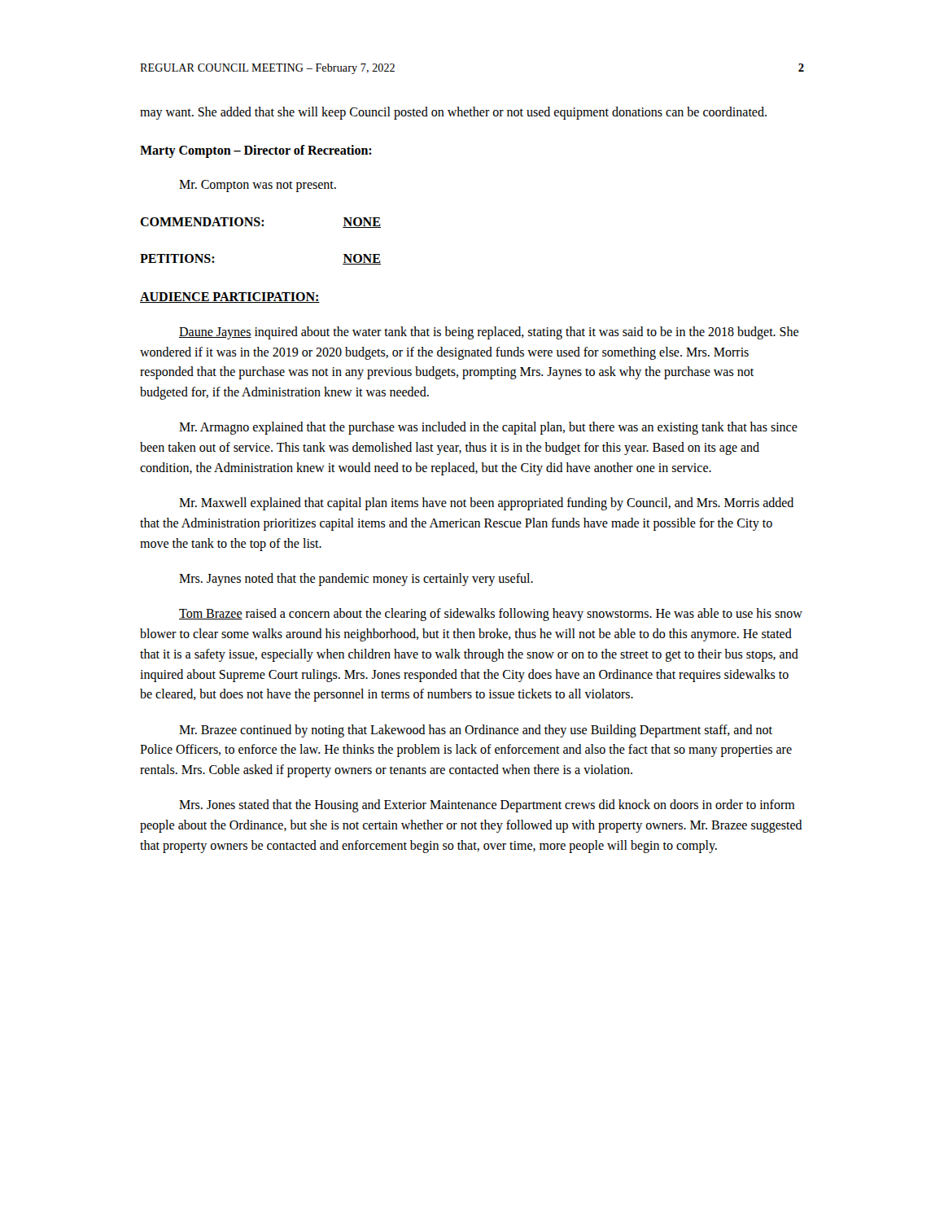REGULAR COUNCIL MEETING – February 7, 2022 2
may want. She added that she will keep Council posted on whether or not used equipment donations can be coordinated.
Marty Compton – Director of Recreation:
Mr. Compton was not present.
COMMENDATIONS: NONE
PETITIONS: NONE
AUDIENCE PARTICIPATION:
Daune Jaynes inquired about the water tank that is being replaced, stating that it was said to be in the 2018 budget. She wondered if it was in the 2019 or 2020 budgets, or if the designated funds were used for something else. Mrs. Morris responded that the purchase was not in any previous budgets, prompting Mrs. Jaynes to ask why the purchase was not budgeted for, if the Administration knew it was needed.
Mr. Armagno explained that the purchase was included in the capital plan, but there was an existing tank that has since been taken out of service. This tank was demolished last year, thus it is in the budget for this year. Based on its age and condition, the Administration knew it would need to be replaced, but the City did have another one in service.
Mr. Maxwell explained that capital plan items have not been appropriated funding by Council, and Mrs. Morris added that the Administration prioritizes capital items and the American Rescue Plan funds have made it possible for the City to move the tank to the top of the list.
Mrs. Jaynes noted that the pandemic money is certainly very useful.
Tom Brazee raised a concern about the clearing of sidewalks following heavy snowstorms. He was able to use his snow blower to clear some walks around his neighborhood, but it then broke, thus he will not be able to do this anymore. He stated that it is a safety issue, especially when children have to walk through the snow or on to the street to get to their bus stops, and inquired about Supreme Court rulings. Mrs. Jones responded that the City does have an Ordinance that requires sidewalks to be cleared, but does not have the personnel in terms of numbers to issue tickets to all violators.
Mr. Brazee continued by noting that Lakewood has an Ordinance and they use Building Department staff, and not Police Officers, to enforce the law. He thinks the problem is lack of enforcement and also the fact that so many properties are rentals. Mrs. Coble asked if property owners or tenants are contacted when there is a violation.
Mrs. Jones stated that the Housing and Exterior Maintenance Department crews did knock on doors in order to inform people about the Ordinance, but she is not certain whether or not they followed up with property owners. Mr. Brazee suggested that property owners be contacted and enforcement begin so that, over time, more people will begin to comply.